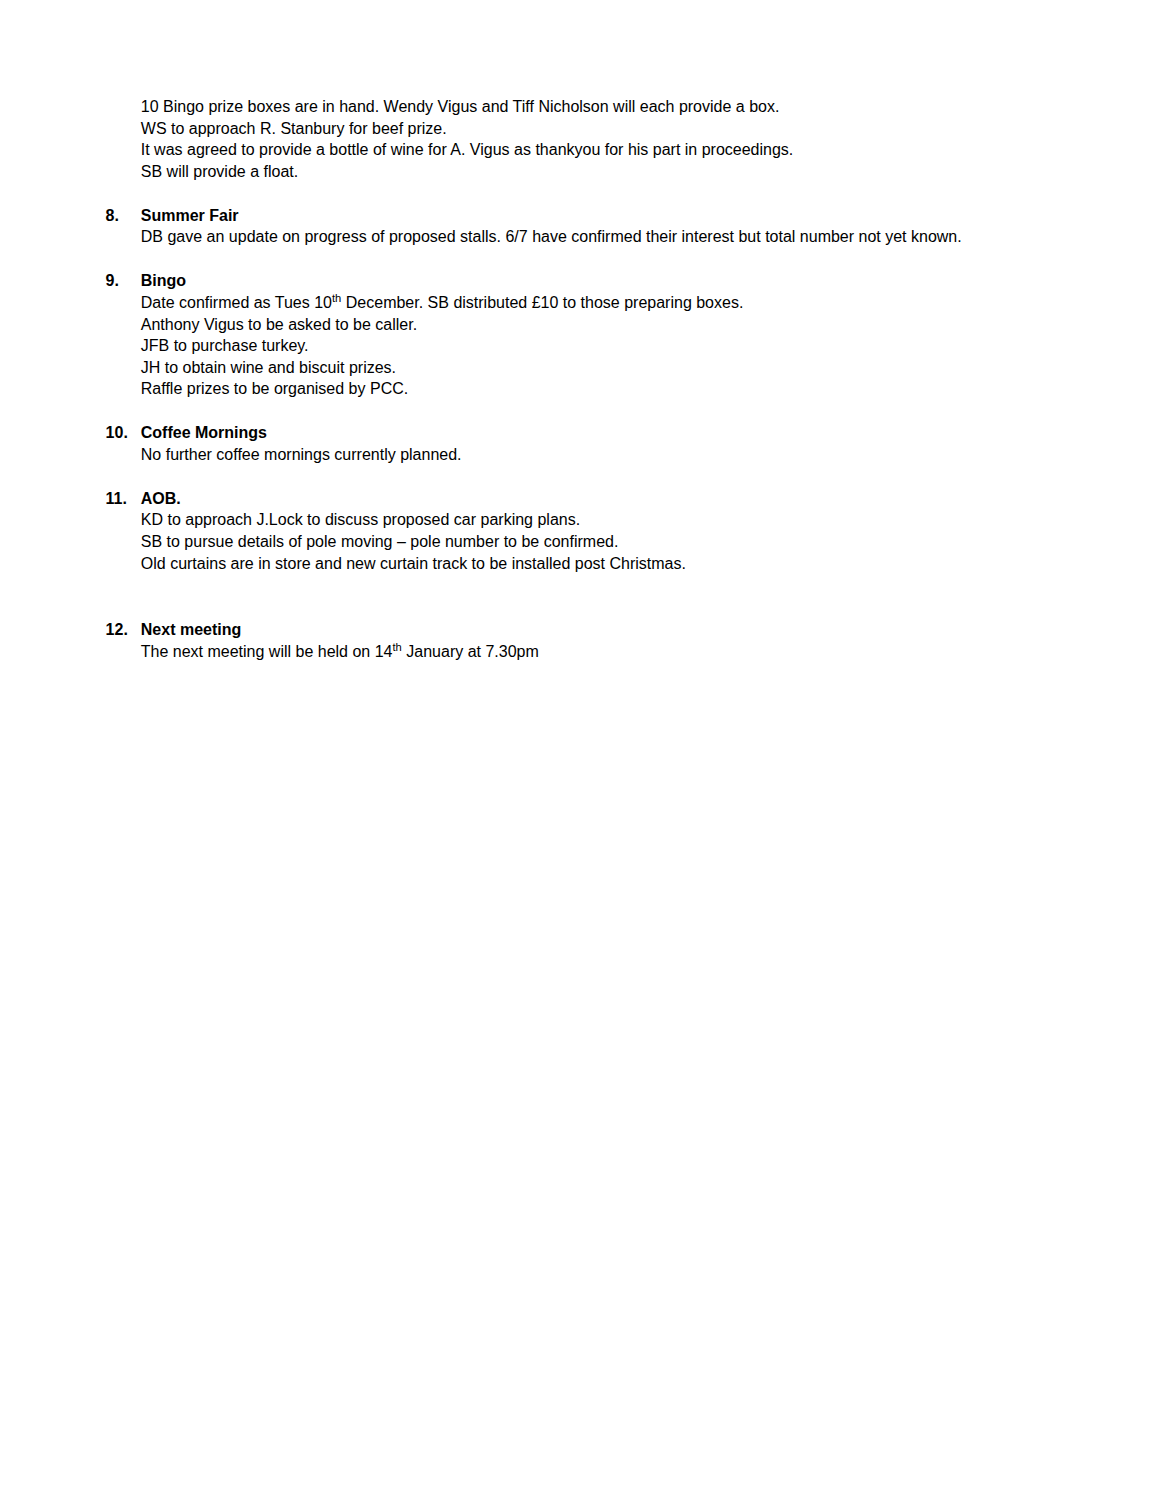10 Bingo prize boxes are in hand. Wendy Vigus and Tiff Nicholson will each provide a box.
WS to approach R. Stanbury for beef prize.
It was agreed to provide a bottle of wine for A. Vigus as thankyou for his part in proceedings.
SB will provide a float.
Summer Fair
DB gave an update on progress of proposed stalls. 6/7 have confirmed their interest but total number not yet known.
Bingo
Date confirmed as Tues 10th December. SB distributed £10 to those preparing boxes.
Anthony Vigus to be asked to be caller.
JFB to purchase turkey.
JH to obtain wine and biscuit prizes.
Raffle prizes to be organised by PCC.
Coffee Mornings
No further coffee mornings currently planned.
AOB.
KD to approach J.Lock to discuss proposed car parking plans.
SB to pursue details of pole moving – pole number to be confirmed.
Old curtains are in store and new curtain track to be installed post Christmas.
Next meeting
The next meeting will be held on 14th January at 7.30pm